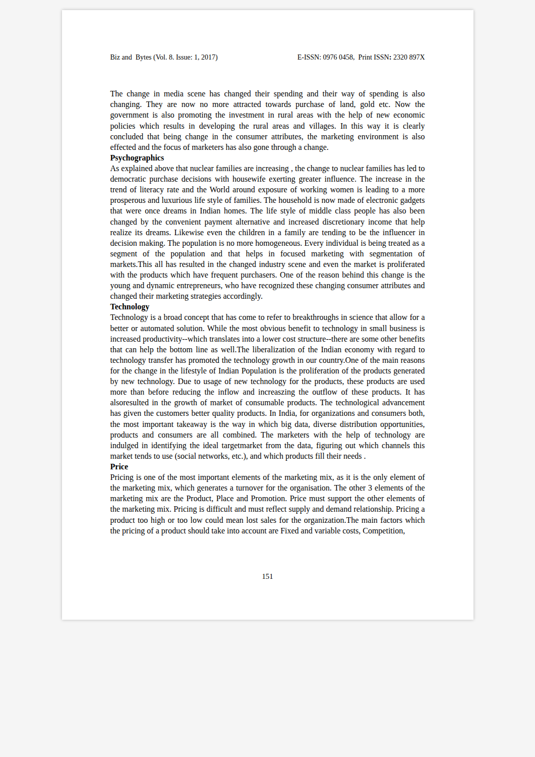Biz and Bytes (Vol. 8. Issue: 1, 2017) E-ISSN: 0976 0458, Print ISSN: 2320 897X
The change in media scene has changed their spending and their way of spending is also changing. They are now no more attracted towards purchase of land, gold etc. Now the government is also promoting the investment in rural areas with the help of new economic policies which results in developing the rural areas and villages. In this way it is clearly concluded that being change in the consumer attributes, the marketing environment is also effected and the focus of marketers has also gone through a change.
Psychographics
As explained above that nuclear families are increasing , the change to nuclear families has led to democratic purchase decisions with housewife exerting greater influence. The increase in the trend of literacy rate and the World around exposure of working women is leading to a more prosperous and luxurious life style of families. The household is now made of electronic gadgets that were once dreams in Indian homes. The life style of middle class people has also been changed by the convenient payment alternative and increased discretionary income that help realize its dreams. Likewise even the children in a family are tending to be the influencer in decision making. The population is no more homogeneous. Every individual is being treated as a segment of the population and that helps in focused marketing with segmentation of markets.This all has resulted in the changed industry scene and even the market is proliferated with the products which have frequent purchasers. One of the reason behind this change is the young and dynamic entrepreneurs, who have recognized these changing consumer attributes and changed their marketing strategies accordingly.
Technology
Technology is a broad concept that has come to refer to breakthroughs in science that allow for a better or automated solution. While the most obvious benefit to technology in small business is increased productivity--which translates into a lower cost structure--there are some other benefits that can help the bottom line as well.The liberalization of the Indian economy with regard to technology transfer has promoted the technology growth in our country.One of the main reasons for the change in the lifestyle of Indian Population is the proliferation of the products generated by new technology. Due to usage of new technology for the products, these products are used more than before reducing the inflow and increaszing the outflow of these products. It has alsoresulted in the growth of market of consumable products. The technological advancement has given the customers better quality products. In India, for organizations and consumers both, the most important takeaway is the way in which big data, diverse distribution opportunities, products and consumers are all combined. The marketers with the help of technology are indulged in identifying the ideal targetmarket from the data, figuring out which channels this market tends to use (social networks, etc.), and which products fill their needs .
Price
Pricing is one of the most important elements of the marketing mix, as it is the only element of the marketing mix, which generates a turnover for the organisation. The other 3 elements of the marketing mix are the Product, Place and Promotion. Price must support the other elements of the marketing mix. Pricing is difficult and must reflect supply and demand relationship. Pricing a product too high or too low could mean lost sales for the organization.The main factors which the pricing of a product should take into account are Fixed and variable costs, Competition,
151